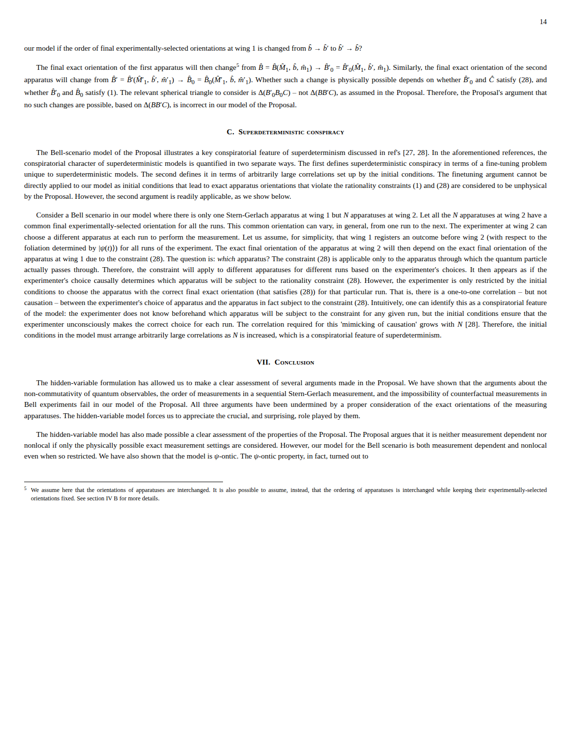14
our model if the order of final experimentally-selected orientations at wing 1 is changed from b̂ → b̂′ to b̂′ → b̂?
The final exact orientation of the first apparatus will then change5 from B̂ = B̂(M̂1, b̂, m̂1) → B̂′0 = B̂′0(M̂1, b̂′, m̂1). Similarly, the final exact orientation of the second apparatus will change from B̂′ = B̂′(M̂′1, b̂′, m̂′1) → B̂0 = B̂0(M̂′1, b̂, m̂′1). Whether such a change is physically possible depends on whether B̂′0 and Ĉ satisfy (28), and whether B̂′0 and B̂0 satisfy (1). The relevant spherical triangle to consider is Δ(B′0B0C) – not Δ(BB′C), as assumed in the Proposal. Therefore, the Proposal's argument that no such changes are possible, based on Δ(BB′C), is incorrect in our model of the Proposal.
C. Superdeterministic conspiracy
The Bell-scenario model of the Proposal illustrates a key conspiratorial feature of superdeterminism discussed in ref's [27, 28]. In the aforementioned references, the conspiratorial character of superdeterministic models is quantified in two separate ways. The first defines superdeterministic conspiracy in terms of a fine-tuning problem unique to superdeterministic models. The second defines it in terms of arbitrarily large correlations set up by the initial conditions. The finetuning argument cannot be directly applied to our model as initial conditions that lead to exact apparatus orientations that violate the rationality constraints (1) and (28) are considered to be unphysical by the Proposal. However, the second argument is readily applicable, as we show below.
Consider a Bell scenario in our model where there is only one Stern-Gerlach apparatus at wing 1 but N apparatuses at wing 2. Let all the N apparatuses at wing 2 have a common final experimentally-selected orientation for all the runs. This common orientation can vary, in general, from one run to the next. The experimenter at wing 2 can choose a different apparatus at each run to perform the measurement. Let us assume, for simplicity, that wing 1 registers an outcome before wing 2 (with respect to the foliation determined by |ψ(t)⟩) for all runs of the experiment. The exact final orientation of the apparatus at wing 2 will then depend on the exact final orientation of the apparatus at wing 1 due to the constraint (28). The question is: which apparatus? The constraint (28) is applicable only to the apparatus through which the quantum particle actually passes through. Therefore, the constraint will apply to different apparatuses for different runs based on the experimenter's choices. It then appears as if the experimenter's choice causally determines which apparatus will be subject to the rationality constraint (28). However, the experimenter is only restricted by the initial conditions to choose the apparatus with the correct final exact orientation (that satisfies (28)) for that particular run. That is, there is a one-to-one correlation – but not causation – between the experimenter's choice of apparatus and the apparatus in fact subject to the constraint (28). Intuitively, one can identify this as a conspiratorial feature of the model: the experimenter does not know beforehand which apparatus will be subject to the constraint for any given run, but the initial conditions ensure that the experimenter unconsciously makes the correct choice for each run. The correlation required for this 'mimicking of causation' grows with N [28]. Therefore, the initial conditions in the model must arrange arbitrarily large correlations as N is increased, which is a conspiratorial feature of superdeterminism.
VII. Conclusion
The hidden-variable formulation has allowed us to make a clear assessment of several arguments made in the Proposal. We have shown that the arguments about the non-commutativity of quantum observables, the order of measurements in a sequential Stern-Gerlach measurement, and the impossibility of counterfactual measurements in Bell experiments fail in our model of the Proposal. All three arguments have been undermined by a proper consideration of the exact orientations of the measuring apparatuses. The hidden-variable model forces us to appreciate the crucial, and surprising, role played by them.
The hidden-variable model has also made possible a clear assessment of the properties of the Proposal. The Proposal argues that it is neither measurement dependent nor nonlocal if only the physically possible exact measurement settings are considered. However, our model for the Bell scenario is both measurement dependent and nonlocal even when so restricted. We have also shown that the model is ψ-ontic. The ψ-ontic property, in fact, turned out to
5 We assume here that the orientations of apparatuses are interchanged. It is also possible to assume, instead, that the ordering of apparatuses is interchanged while keeping their experimentally-selected orientations fixed. See section IV B for more details.